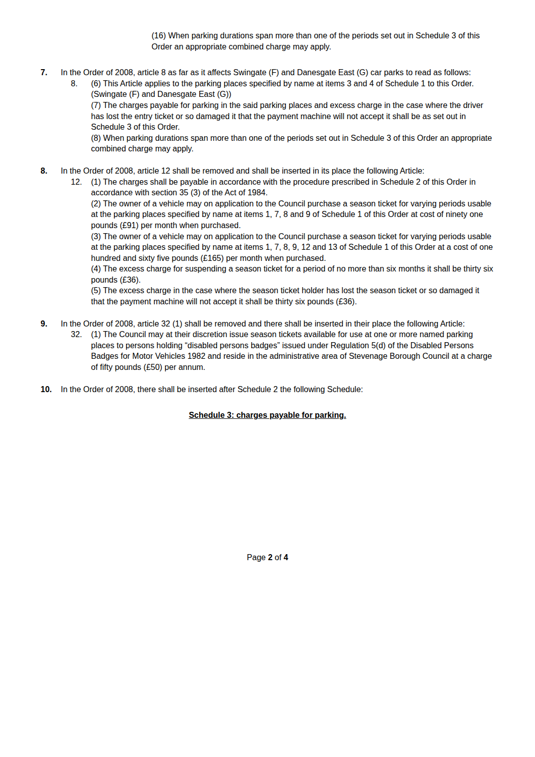(16) When parking durations span more than one of the periods set out in Schedule 3 of this Order an appropriate combined charge may apply.
In the Order of 2008, article 8 as far as it affects Swingate (F) and Danesgate East (G) car parks to read as follows:
8.
(6) This Article applies to the parking places specified by name at items 3 and 4 of Schedule 1 to this Order. (Swingate (F) and Danesgate East (G))
(7) The charges payable for parking in the said parking places and excess charge in the case where the driver has lost the entry ticket or so damaged it that the payment machine will not accept it shall be as set out in Schedule 3 of this Order.
(8) When parking durations span more than one of the periods set out in Schedule 3 of this Order an appropriate combined charge may apply.
In the Order of 2008, article 12 shall be removed and shall be inserted in its place the following Article:
12.
(1) The charges shall be payable in accordance with the procedure prescribed in Schedule 2 of this Order in accordance with section 35 (3) of the Act of 1984.
(2) The owner of a vehicle may on application to the Council purchase a season ticket for varying periods usable at the parking places specified by name at items 1, 7, 8 and 9 of Schedule 1 of this Order at cost of ninety one pounds (£91) per month when purchased.
(3) The owner of a vehicle may on application to the Council purchase a season ticket for varying periods usable at the parking places specified by name at items 1, 7, 8, 9, 12 and 13 of Schedule 1 of this Order at a cost of one hundred and sixty five pounds (£165) per month when purchased.
(4) The excess charge for suspending a season ticket for a period of no more than six months it shall be thirty six pounds (£36).
(5) The excess charge in the case where the season ticket holder has lost the season ticket or so damaged it that the payment machine will not accept it shall be thirty six pounds (£36).
In the Order of 2008, article 32 (1) shall be removed and there shall be inserted in their place the following Article:
32.
(1) The Council may at their discretion issue season tickets available for use at one or more named parking places to persons holding “disabled persons badges” issued under Regulation 5(d) of the Disabled Persons Badges for Motor Vehicles 1982 and reside in the administrative area of Stevenage Borough Council at a charge of fifty pounds (£50) per annum.
In the Order of 2008, there shall be inserted after Schedule 2 the following Schedule:
Schedule 3: charges payable for parking.
Page 2 of 4